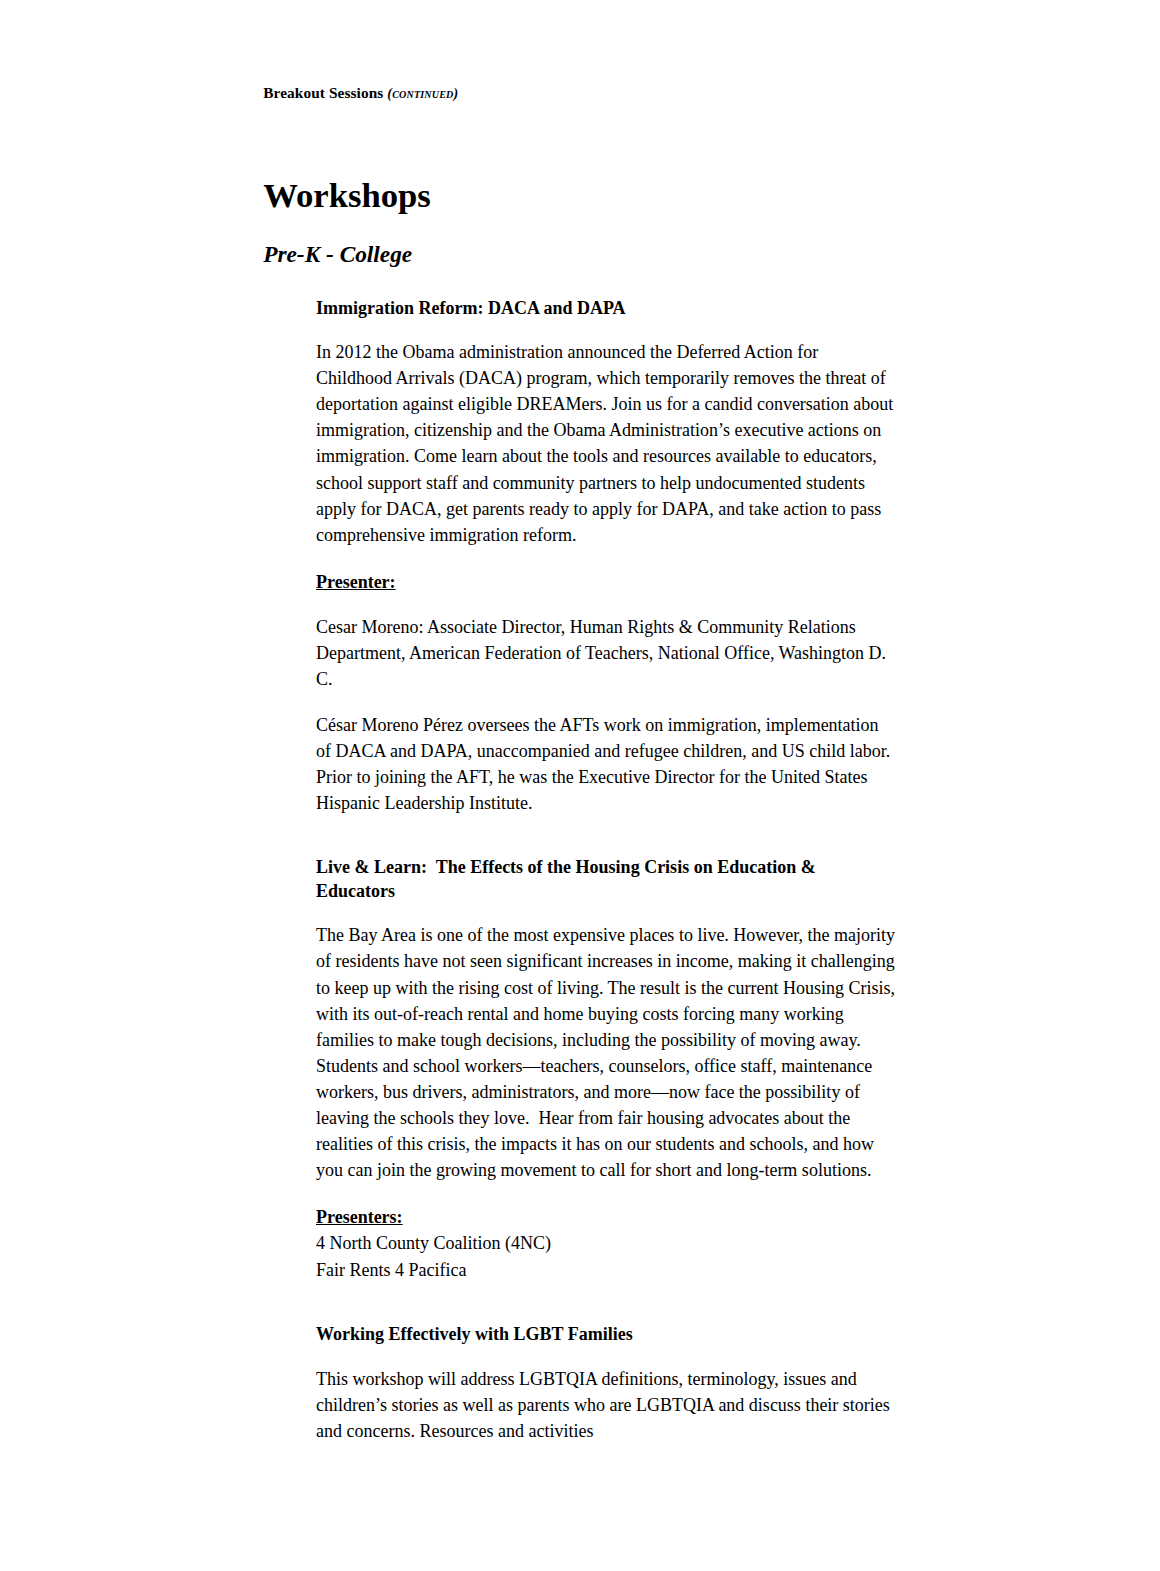Breakout Sessions (continued)
Workshops
Pre-K - College
Immigration Reform: DACA and DAPA
In 2012 the Obama administration announced the Deferred Action for Childhood Arrivals (DACA) program, which temporarily removes the threat of deportation against eligible DREAMers. Join us for a candid conversation about immigration, citizenship and the Obama Administration’s executive actions on immigration. Come learn about the tools and resources available to educators, school support staff and community partners to help undocumented students apply for DACA, get parents ready to apply for DAPA, and take action to pass comprehensive immigration reform.
Presenter:
Cesar Moreno: Associate Director, Human Rights & Community Relations Department, American Federation of Teachers, National Office, Washington D. C.
César Moreno Pérez oversees the AFTs work on immigration, implementation of DACA and DAPA, unaccompanied and refugee children, and US child labor. Prior to joining the AFT, he was the Executive Director for the United States Hispanic Leadership Institute.
Live & Learn: The Effects of the Housing Crisis on Education & Educators
The Bay Area is one of the most expensive places to live. However, the majority of residents have not seen significant increases in income, making it challenging to keep up with the rising cost of living. The result is the current Housing Crisis, with its out-of-reach rental and home buying costs forcing many working families to make tough decisions, including the possibility of moving away. Students and school workers—teachers, counselors, office staff, maintenance workers, bus drivers, administrators, and more—now face the possibility of leaving the schools they love. Hear from fair housing advocates about the realities of this crisis, the impacts it has on our students and schools, and how you can join the growing movement to call for short and long-term solutions.
Presenters:
4 North County Coalition (4NC)
Fair Rents 4 Pacifica
Working Effectively with LGBT Families
This workshop will address LGBTQIA definitions, terminology, issues and children’s stories as well as parents who are LGBTQIA and discuss their stories and concerns. Resources and activities